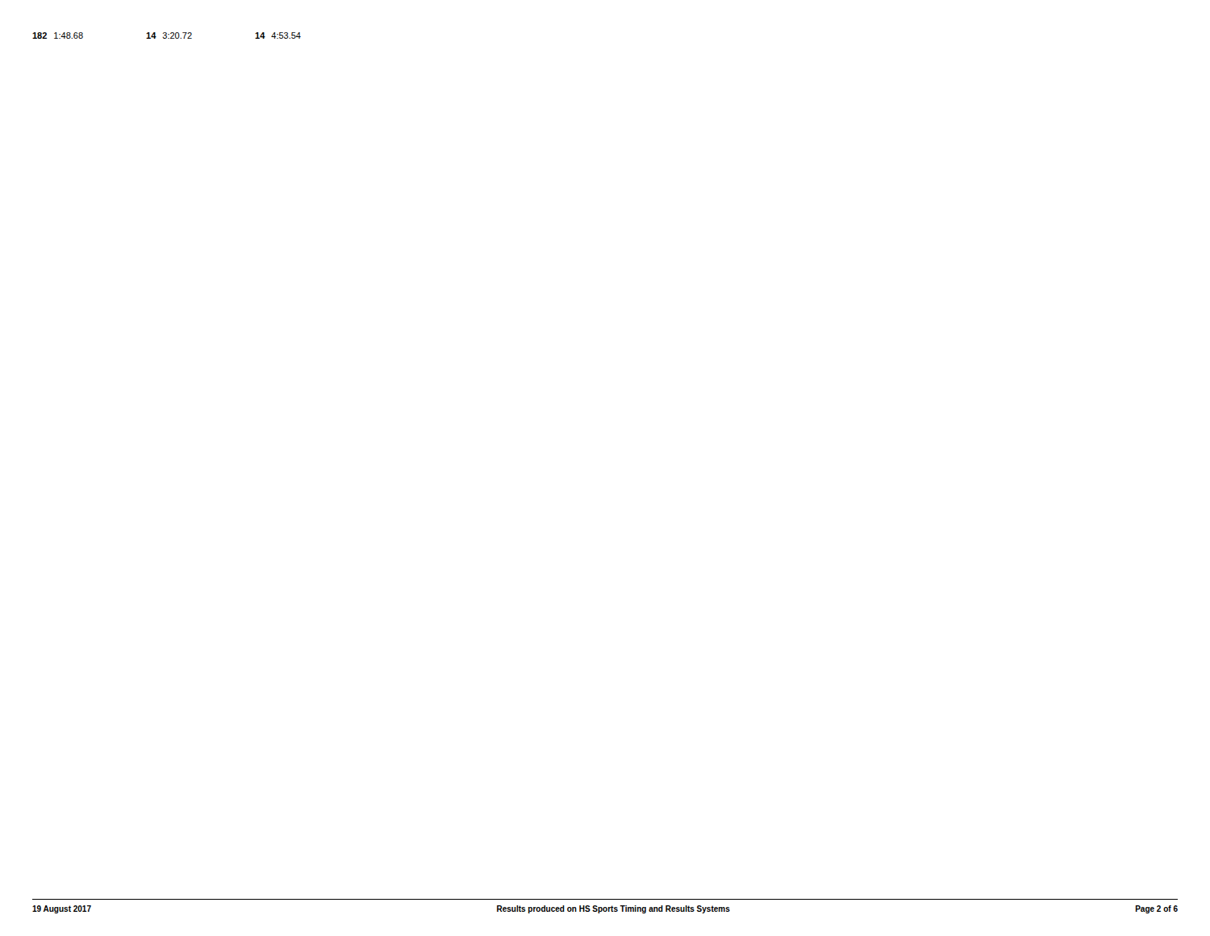1821:48.68143:20.72144:53.54
19 August 2017 Results produced on HS Sports Timing and Results Systems Page 2 of 6